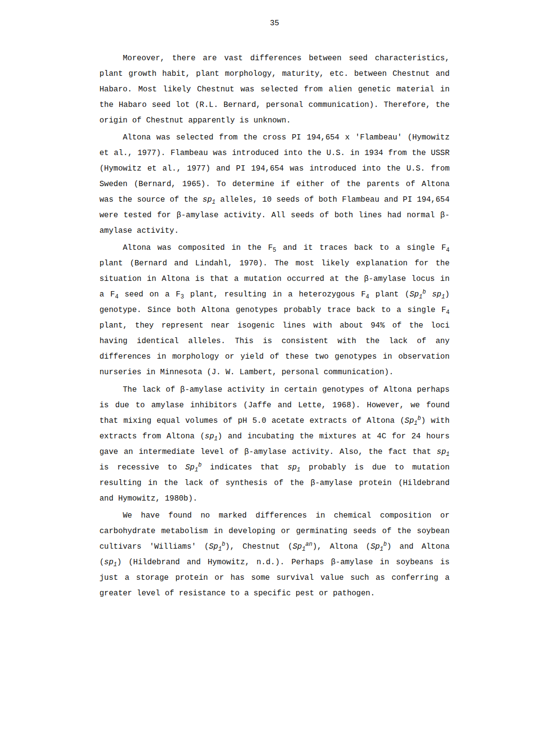35
Moreover, there are vast differences between seed characteristics, plant growth habit, plant morphology, maturity, etc. between Chestnut and Habaro. Most likely Chestnut was selected from alien genetic material in the Habaro seed lot (R.L. Bernard, personal communication). Therefore, the origin of Chestnut apparently is unknown.
Altona was selected from the cross PI 194,654 x 'Flambeau' (Hymowitz et al., 1977). Flambeau was introduced into the U.S. in 1934 from the USSR (Hymowitz et al., 1977) and PI 194,654 was introduced into the U.S. from Sweden (Bernard, 1965). To determine if either of the parents of Altona was the source of the sp1 alleles, 10 seeds of both Flambeau and PI 194,654 were tested for β-amylase activity. All seeds of both lines had normal β-amylase activity.
Altona was composited in the F5 and it traces back to a single F4 plant (Bernard and Lindahl, 1970). The most likely explanation for the situation in Altona is that a mutation occurred at the β-amylase locus in a F4 seed on a F3 plant, resulting in a heterozygous F4 plant (Sp1b sp1) genotype. Since both Altona genotypes probably trace back to a single F4 plant, they represent near isogenic lines with about 94% of the loci having identical alleles. This is consistent with the lack of any differences in morphology or yield of these two genotypes in observation nurseries in Minnesota (J. W. Lambert, personal communication).
The lack of β-amylase activity in certain genotypes of Altona perhaps is due to amylase inhibitors (Jaffe and Lette, 1968). However, we found that mixing equal volumes of pH 5.0 acetate extracts of Altona (Sp1b) with extracts from Altona (sp1) and incubating the mixtures at 4C for 24 hours gave an intermediate level of β-amylase activity. Also, the fact that sp1 is recessive to Sp1b indicates that sp1 probably is due to mutation resulting in the lack of synthesis of the β-amylase protein (Hildebrand and Hymowitz, 1980b).
We have found no marked differences in chemical composition or carbohydrate metabolism in developing or germinating seeds of the soybean cultivars 'Williams' (Sp1b), Chestnut (Sp1an), Altona (Sp1b) and Altona (sp1) (Hildebrand and Hymowitz, n.d.). Perhaps β-amylase in soybeans is just a storage protein or has some survival value such as conferring a greater level of resistance to a specific pest or pathogen.